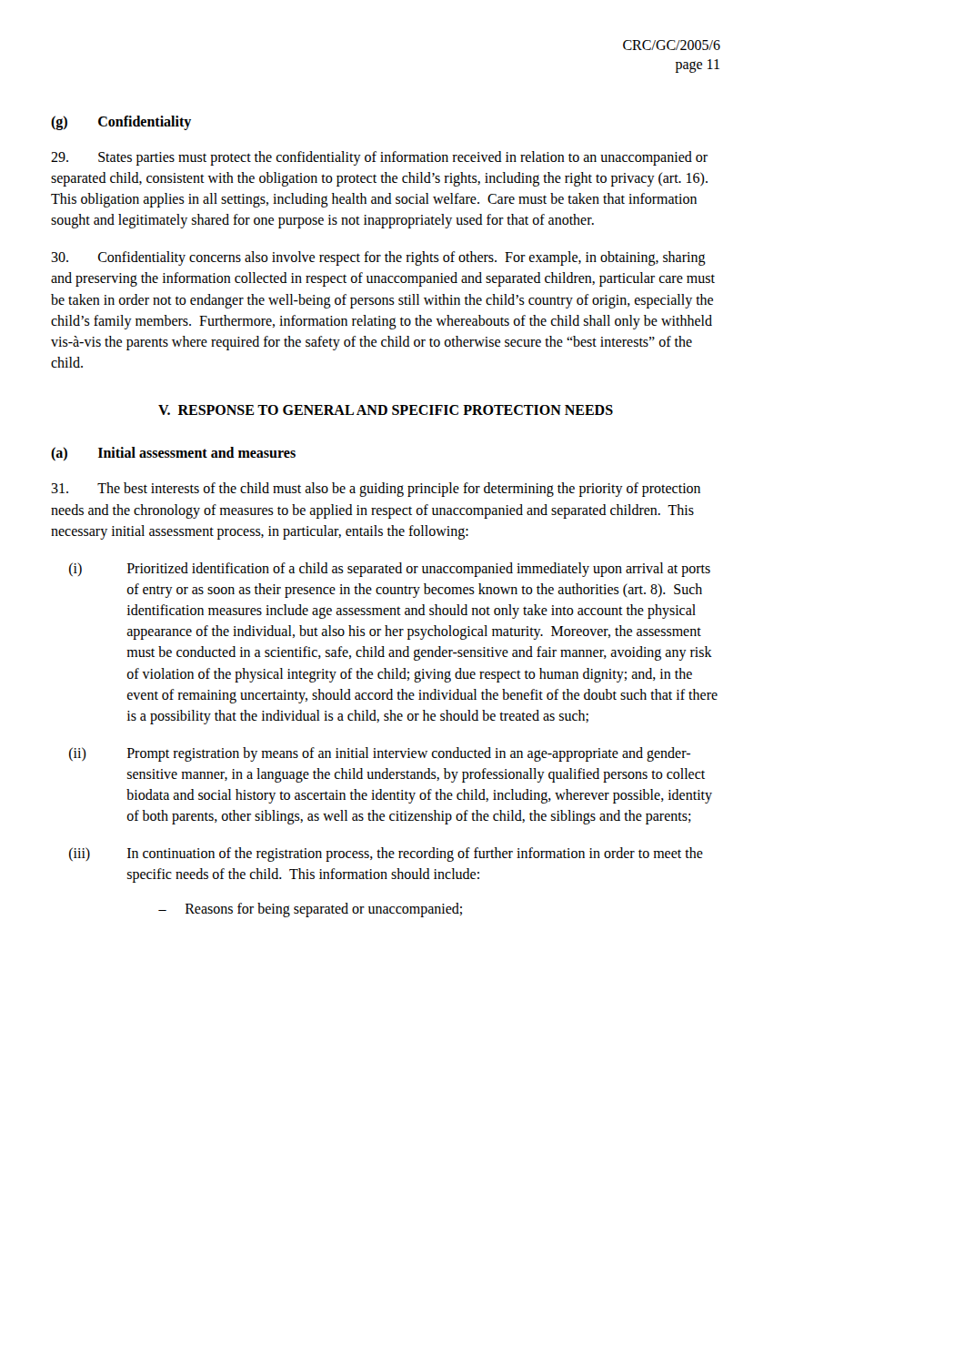CRC/GC/2005/6
page 11
(g) Confidentiality
29. States parties must protect the confidentiality of information received in relation to an unaccompanied or separated child, consistent with the obligation to protect the child’s rights, including the right to privacy (art. 16). This obligation applies in all settings, including health and social welfare. Care must be taken that information sought and legitimately shared for one purpose is not inappropriately used for that of another.
30. Confidentiality concerns also involve respect for the rights of others. For example, in obtaining, sharing and preserving the information collected in respect of unaccompanied and separated children, particular care must be taken in order not to endanger the well-being of persons still within the child’s country of origin, especially the child’s family members. Furthermore, information relating to the whereabouts of the child shall only be withheld vis-à-vis the parents where required for the safety of the child or to otherwise secure the “best interests” of the child.
V. RESPONSE TO GENERAL AND SPECIFIC PROTECTION NEEDS
(a) Initial assessment and measures
31. The best interests of the child must also be a guiding principle for determining the priority of protection needs and the chronology of measures to be applied in respect of unaccompanied and separated children. This necessary initial assessment process, in particular, entails the following:
(i) Prioritized identification of a child as separated or unaccompanied immediately upon arrival at ports of entry or as soon as their presence in the country becomes known to the authorities (art. 8). Such identification measures include age assessment and should not only take into account the physical appearance of the individual, but also his or her psychological maturity. Moreover, the assessment must be conducted in a scientific, safe, child and gender-sensitive and fair manner, avoiding any risk of violation of the physical integrity of the child; giving due respect to human dignity; and, in the event of remaining uncertainty, should accord the individual the benefit of the doubt such that if there is a possibility that the individual is a child, she or he should be treated as such;
(ii) Prompt registration by means of an initial interview conducted in an age-appropriate and gender-sensitive manner, in a language the child understands, by professionally qualified persons to collect biodata and social history to ascertain the identity of the child, including, wherever possible, identity of both parents, other siblings, as well as the citizenship of the child, the siblings and the parents;
(iii) In continuation of the registration process, the recording of further information in order to meet the specific needs of the child. This information should include:
Reasons for being separated or unaccompanied;